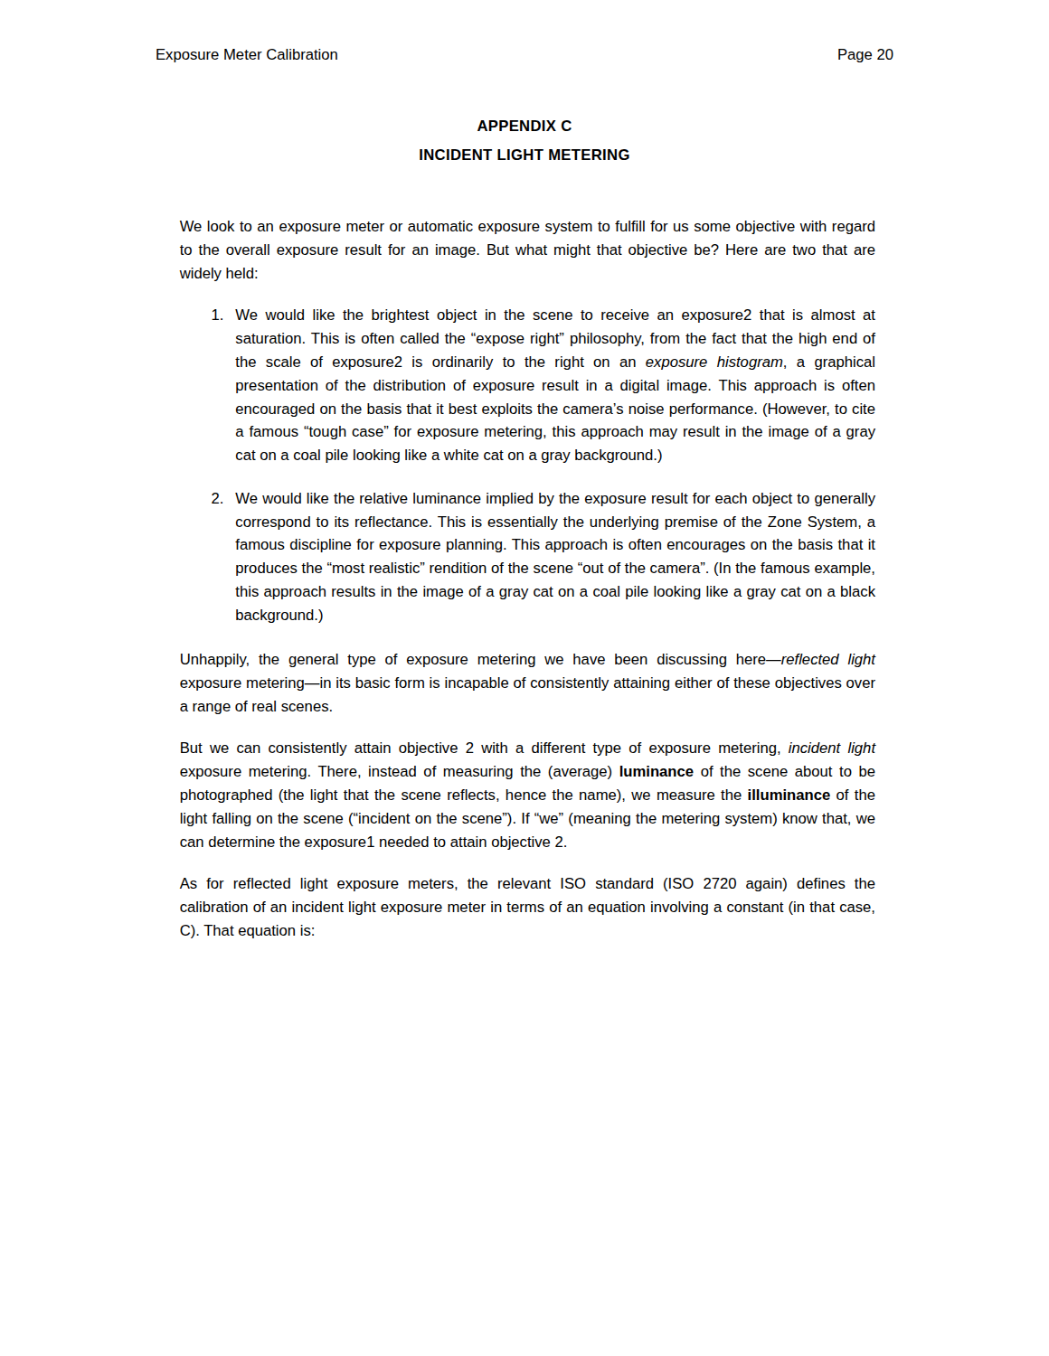Exposure Meter Calibration Page 20
APPENDIX C
INCIDENT LIGHT METERING
We look to an exposure meter or automatic exposure system to fulfill for us some objective with regard to the overall exposure result for an image. But what might that objective be? Here are two that are widely held:
We would like the brightest object in the scene to receive an exposure2 that is almost at saturation. This is often called the “expose right” philosophy, from the fact that the high end of the scale of exposure2 is ordinarily to the right on an exposure histogram, a graphical presentation of the distribution of exposure result in a digital image. This approach is often encouraged on the basis that it best exploits the camera’s noise performance. (However, to cite a famous “tough case” for exposure metering, this approach may result in the image of a gray cat on a coal pile looking like a white cat on a gray background.)
We would like the relative luminance implied by the exposure result for each object to generally correspond to its reflectance. This is essentially the underlying premise of the Zone System, a famous discipline for exposure planning. This approach is often encourages on the basis that it produces the “most realistic” rendition of the scene “out of the camera”. (In the famous example, this approach results in the image of a gray cat on a coal pile looking like a gray cat on a black background.)
Unhappily, the general type of exposure metering we have been discussing here—reflected light exposure metering—in its basic form is incapable of consistently attaining either of these objectives over a range of real scenes.
But we can consistently attain objective 2 with a different type of exposure metering, incident light exposure metering. There, instead of measuring the (average) luminance of the scene about to be photographed (the light that the scene reflects, hence the name), we measure the illuminance of the light falling on the scene (“incident on the scene”). If “we” (meaning the metering system) know that, we can determine the exposure1 needed to attain objective 2.
As for reflected light exposure meters, the relevant ISO standard (ISO 2720 again) defines the calibration of an incident light exposure meter in terms of an equation involving a constant (in that case, C). That equation is: